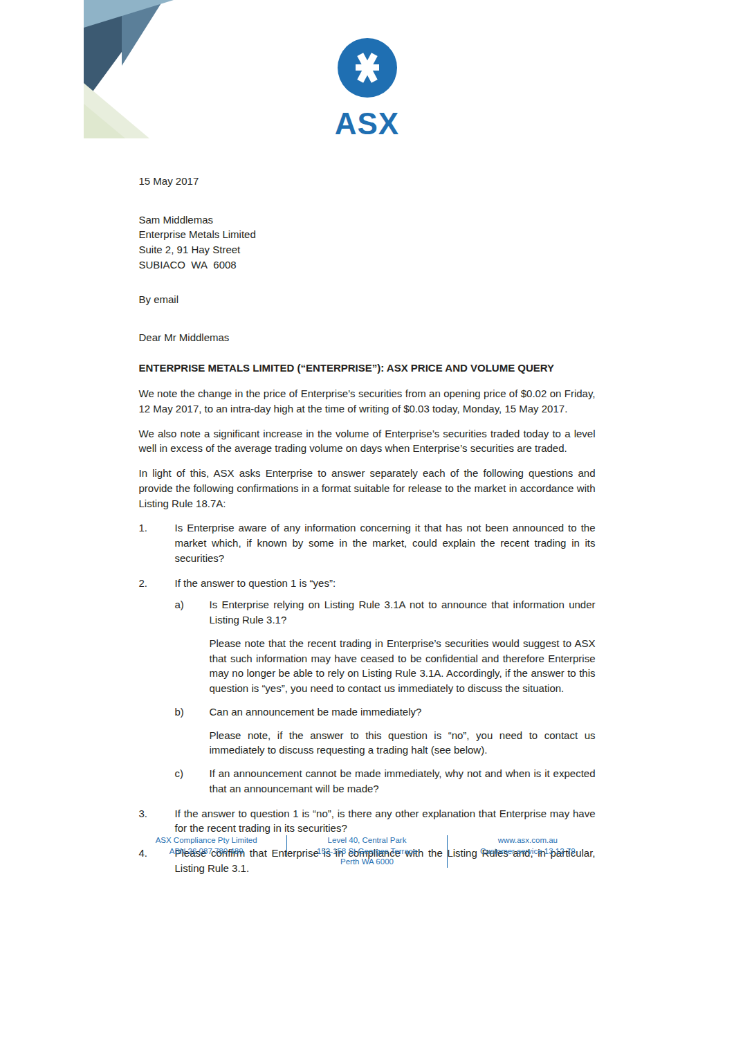ASX
15 May 2017
Sam Middlemas
Enterprise Metals Limited
Suite 2, 91 Hay Street
SUBIACO WA 6008
By email
Dear Mr Middlemas
ENTERPRISE METALS LIMITED (“ENTERPRISE”): ASX PRICE AND VOLUME QUERY
We note the change in the price of Enterprise’s securities from an opening price of $0.02 on Friday, 12 May 2017, to an intra-day high at the time of writing of $0.03 today, Monday, 15 May 2017.
We also note a significant increase in the volume of Enterprise’s securities traded today to a level well in excess of the average trading volume on days when Enterprise’s securities are traded.
In light of this, ASX asks Enterprise to answer separately each of the following questions and provide the following confirmations in a format suitable for release to the market in accordance with Listing Rule 18.7A:
Is Enterprise aware of any information concerning it that has not been announced to the market which, if known by some in the market, could explain the recent trading in its securities?
If the answer to question 1 is “yes”:
Is Enterprise relying on Listing Rule 3.1A not to announce that information under Listing Rule 3.1?
Please note that the recent trading in Enterprise’s securities would suggest to ASX that such information may have ceased to be confidential and therefore Enterprise may no longer be able to rely on Listing Rule 3.1A. Accordingly, if the answer to this question is “yes”, you need to contact us immediately to discuss the situation.
Can an announcement be made immediately?
Please note, if the answer to this question is “no”, you need to contact us immediately to discuss requesting a trading halt (see below).
If an announcement cannot be made immediately, why not and when is it expected that an announcemant will be made?
If the answer to question 1 is “no”, is there any other explanation that Enterprise may have for the recent trading in its securities?
Please confirm that Enterprise is in compliance with the Listing Rules and, in particular, Listing Rule 3.1.
ASX Compliance Pty Limited
ABN 26 087 780 489
Level 40, Central Park
152-158 St Georges Terrace
Perth WA 6000
www.asx.com.au
Customer service 13 12 79